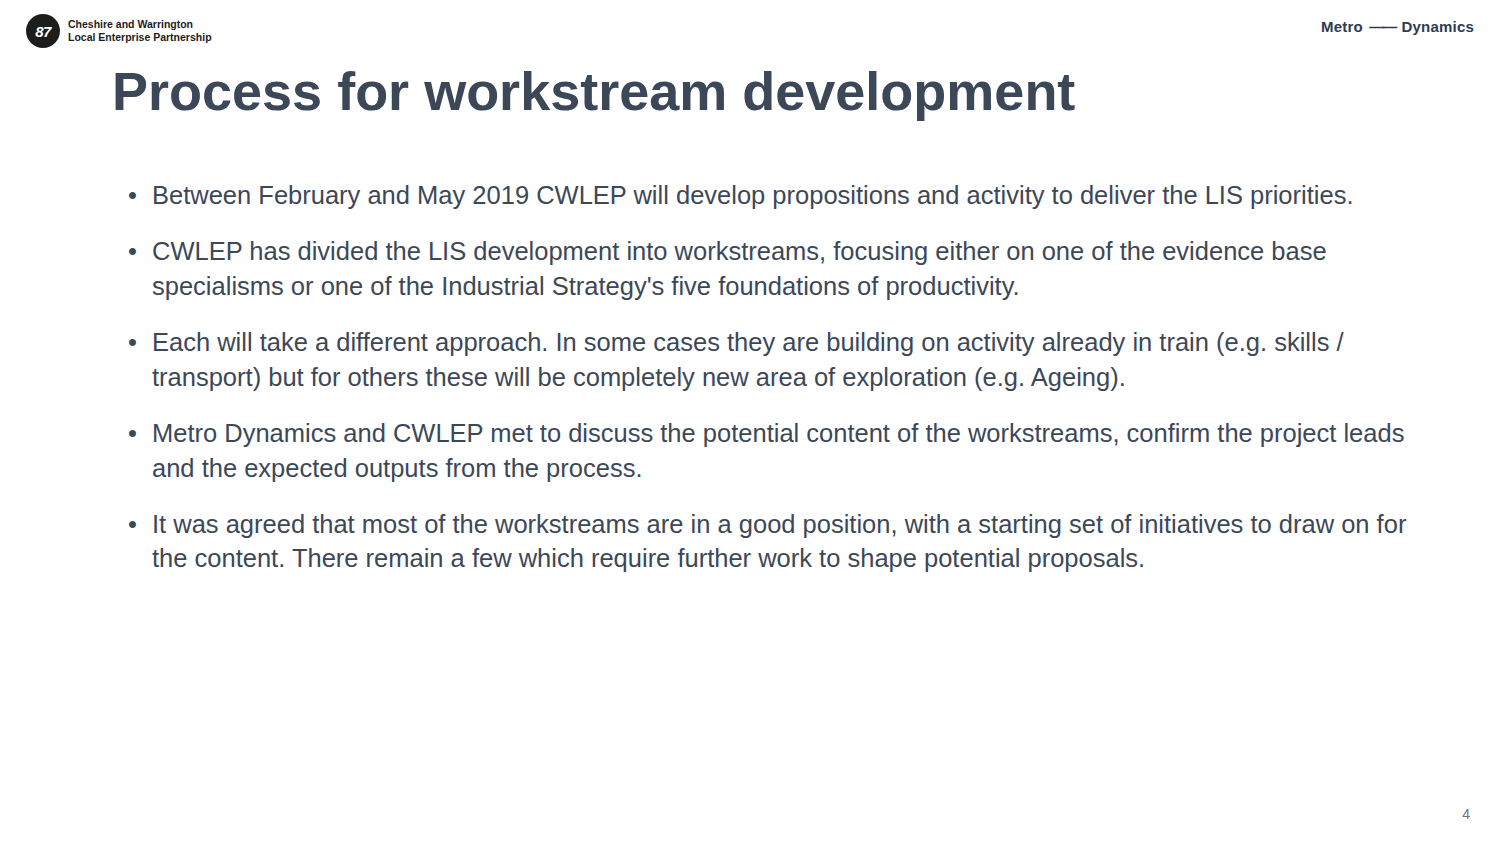87
Cheshire and Warrington Local Enterprise Partnership
Metro —— Dynamics
Process for workstream development
Between February and May 2019 CWLEP will develop propositions and activity to deliver the LIS priorities.
CWLEP has divided the LIS development into workstreams, focusing either on one of the evidence base specialisms or one of the Industrial Strategy's five foundations of productivity.
Each will take a different approach. In some cases they are building on activity already in train (e.g. skills / transport) but for others these will be completely new area of exploration (e.g. Ageing).
Metro Dynamics and CWLEP met to discuss the potential content of the workstreams, confirm the project leads and the expected outputs from the process.
It was agreed that most of the workstreams are in a good position, with a starting set of initiatives to draw on for the content. There remain a few which require further work to shape potential proposals.
4